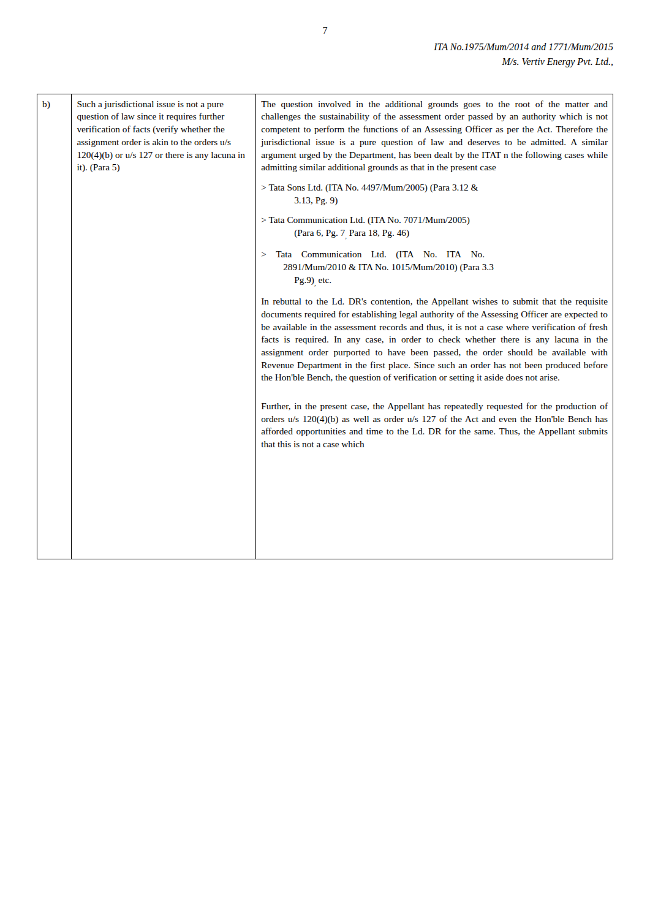7
ITA No.1975/Mum/2014 and 1771/Mum/2015
M/s. Vertiv Energy Pvt. Ltd.,
| b) | Such a jurisdictional issue is not a pure question of law since it requires further verification of facts (verify whether the assignment order is akin to the orders u/s 120(4)(b) or u/s 127 or there is any lacuna in it). (Para 5) | The question involved in the additional grounds goes to the root of the matter and challenges the sustainability of the assessment order passed by an authority which is not competent to perform the functions of an Assessing Officer as per the Act. Therefore the jurisdictional issue is a pure question of law and deserves to be admitted. A similar argument urged by the Department, has been dealt by the ITAT n the following cases while admitting similar additional grounds as that in the present case > Tata Sons Ltd. (ITA No. 4497/Mum/2005) (Para 3.12 & 3.13, Pg. 9) > Tata Communication Ltd. (ITA No. 7071/Mum/2005) (Para 6, Pg. 7 , Para 18, Pg. 46) > Tata Communication Ltd. (ITA No. ITA No. 2891/Mum/2010 & ITA No. 1015/Mum/2010) (Para 3.3 Pg.9) , etc. In rebuttal to the Ld. DR's contention, the Appellant wishes to submit that the requisite documents required for establishing legal authority of the Assessing Officer are expected to be available in the assessment records and thus, it is not a case where verification of fresh facts is required. In any case, in order to check whether there is any lacuna in the assignment order purported to have been passed, the order should be available with Revenue Department in the first place. Since such an order has not been produced before the Hon'ble Bench, the question of verification or setting it aside does not arise. Further, in the present case, the Appellant has repeatedly requested for the production of orders u/s 120(4)(b) as well as order u/s 127 of the Act and even the Hon'ble Bench has afforded opportunities and time to the Ld. DR for the same. Thus, the Appellant submits that this is not a case which |